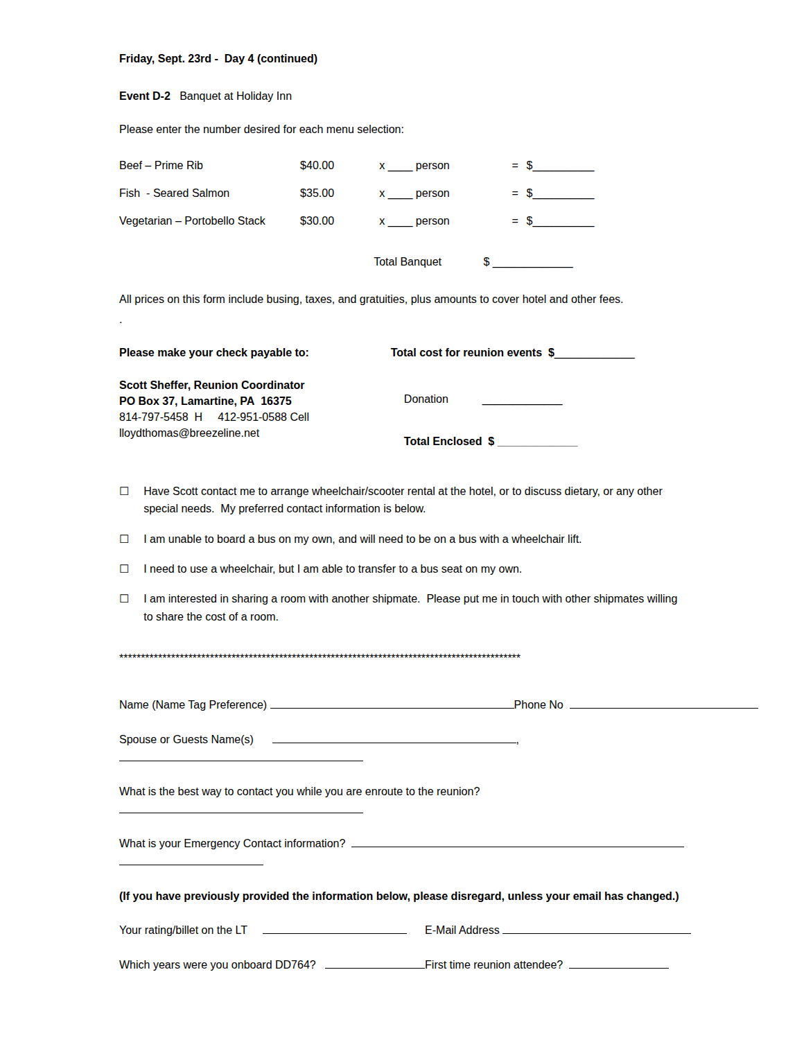Friday, Sept. 23rd - Day 4 (continued)
Event D-2 Banquet at Holiday Inn
Please enter the number desired for each menu selection:
| Beef – Prime Rib | $40.00 | x ____ person | = | $__________ |
| Fish - Seared Salmon | $35.00 | x ____ person | = | $__________ |
| Vegetarian – Portobello Stack | $30.00 | x ____ person | = | $__________ |
Total Banquet $ _____________
All prices on this form include busing, taxes, and gratuities, plus amounts to cover hotel and other fees.
.
| Please make your check payable to: Scott Sheffer, Reunion Coordinator PO Box 37, Lamartine, PA 16375 814-797-5458 H 412-951-0588 Cell lloydthomas@breezeline.net | Total cost for reunion events $ _____________ Donation _____________ Total Enclosed $ _____________ |
☐Have Scott contact me to arrange wheelchair/scooter rental at the hotel, or to discuss dietary, or any other special needs. My preferred contact information is below.
☐I am unable to board a bus on my own, and will need to be on a bus with a wheelchair lift.
☐I need to use a wheelchair, but I am able to transfer to a bus seat on my own.
☐I am interested in sharing a room with another shipmate. Please put me in touch with other shipmates willing to share the cost of a room.
*********************************************************************************************
| Name (Name Tag Preference) | Phone No |
Spouse or Guests Name(s) ,
What is the best way to contact you while you are enroute to the reunion?
What is your Emergency Contact information?
(If you have previously provided the information below, please disregard, unless your email has changed.)
| Your rating/billet on the LT | E-Mail Address |
| Which years were you onboard DD764? | First time reunion attendee? |